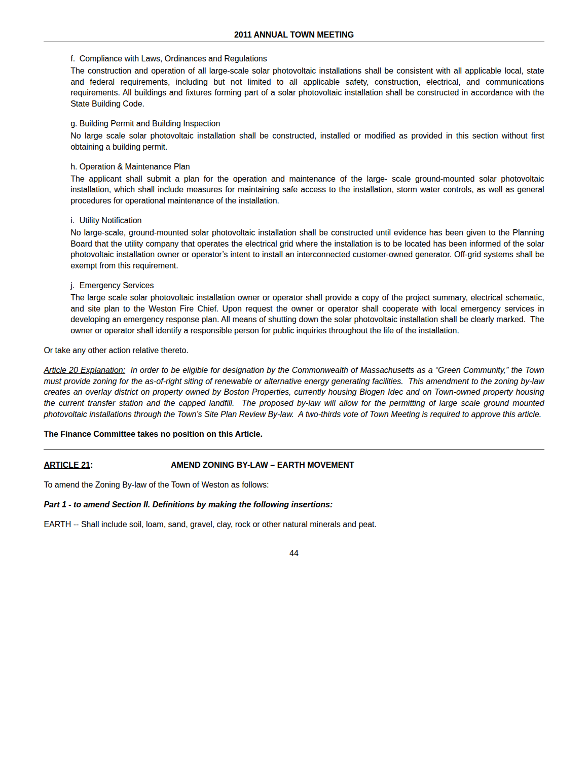2011 ANNUAL TOWN MEETING
f. Compliance with Laws, Ordinances and Regulations
The construction and operation of all large-scale solar photovoltaic installations shall be consistent with all applicable local, state and federal requirements, including but not limited to all applicable safety, construction, electrical, and communications requirements. All buildings and fixtures forming part of a solar photovoltaic installation shall be constructed in accordance with the State Building Code.
g. Building Permit and Building Inspection
No large scale solar photovoltaic installation shall be constructed, installed or modified as provided in this section without first obtaining a building permit.
h. Operation & Maintenance Plan
The applicant shall submit a plan for the operation and maintenance of the large- scale ground-mounted solar photovoltaic installation, which shall include measures for maintaining safe access to the installation, storm water controls, as well as general procedures for operational maintenance of the installation.
i. Utility Notification
No large-scale, ground-mounted solar photovoltaic installation shall be constructed until evidence has been given to the Planning Board that the utility company that operates the electrical grid where the installation is to be located has been informed of the solar photovoltaic installation owner or operator’s intent to install an interconnected customer-owned generator. Off-grid systems shall be exempt from this requirement.
j. Emergency Services
The large scale solar photovoltaic installation owner or operator shall provide a copy of the project summary, electrical schematic, and site plan to the Weston Fire Chief. Upon request the owner or operator shall cooperate with local emergency services in developing an emergency response plan. All means of shutting down the solar photovoltaic installation shall be clearly marked. The owner or operator shall identify a responsible person for public inquiries throughout the life of the installation.
Or take any other action relative thereto.
Article 20 Explanation: In order to be eligible for designation by the Commonwealth of Massachusetts as a “Green Community,” the Town must provide zoning for the as-of-right siting of renewable or alternative energy generating facilities. This amendment to the zoning by-law creates an overlay district on property owned by Boston Properties, currently housing Biogen Idec and on Town-owned property housing the current transfer station and the capped landfill. The proposed by-law will allow for the permitting of large scale ground mounted photovoltaic installations through the Town’s Site Plan Review By-law. A two-thirds vote of Town Meeting is required to approve this article.
The Finance Committee takes no position on this Article.
ARTICLE 21:AMEND ZONING BY-LAW – EARTH MOVEMENT
To amend the Zoning By-law of the Town of Weston as follows:
Part 1 - to amend Section II. Definitions by making the following insertions:
EARTH -- Shall include soil, loam, sand, gravel, clay, rock or other natural minerals and peat.
44